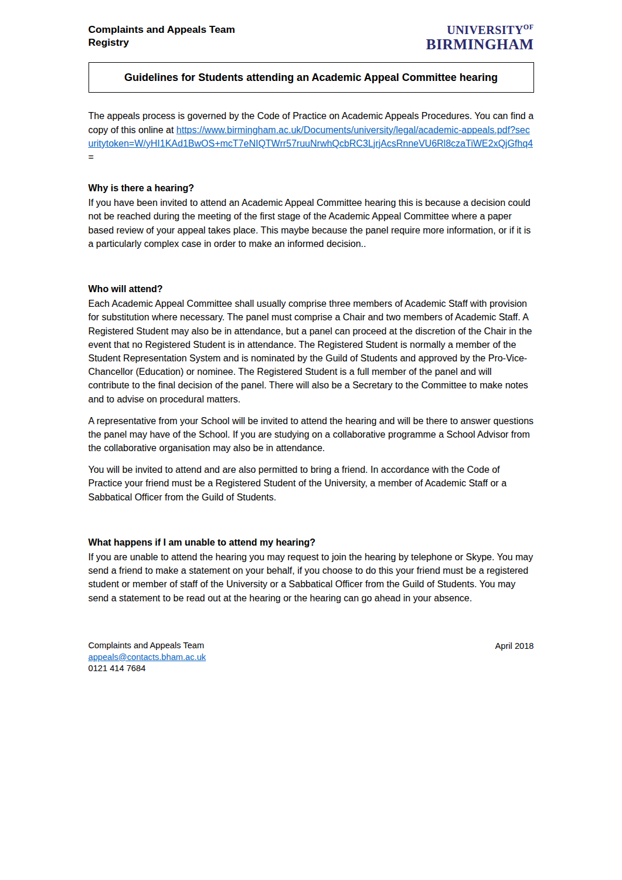Complaints and Appeals Team
Registry
UNIVERSITYOF
BIRMINGHAM
Guidelines for Students attending an Academic Appeal Committee hearing
The appeals process is governed by the Code of Practice on Academic Appeals Procedures. You can find a copy of this online at https://www.birmingham.ac.uk/Documents/university/legal/academic-appeals.pdf?securitytoken=W/yHI1KAd1BwOS+mcT7eNIQTWrr57ruuNrwhQcbRC3LjrjAcsRnneVU6Rl8czaTiWE2xQjGfhq4=
Why is there a hearing?
If you have been invited to attend an Academic Appeal Committee hearing this is because a decision could not be reached during the meeting of the first stage of the Academic Appeal Committee where a paper based review of your appeal takes place. This maybe because the panel require more information, or if it is a particularly complex case in order to make an informed decision..
Who will attend?
Each Academic Appeal Committee shall usually comprise three members of Academic Staff with provision for substitution where necessary. The panel must comprise a Chair and two members of Academic Staff. A Registered Student may also be in attendance, but a panel can proceed at the discretion of the Chair in the event that no Registered Student is in attendance. The Registered Student is normally a member of the Student Representation System and is nominated by the Guild of Students and approved by the Pro-Vice-Chancellor (Education) or nominee. The Registered Student is a full member of the panel and will contribute to the final decision of the panel. There will also be a Secretary to the Committee to make notes and to advise on procedural matters.
A representative from your School will be invited to attend the hearing and will be there to answer questions the panel may have of the School. If you are studying on a collaborative programme a School Advisor from the collaborative organisation may also be in attendance.
You will be invited to attend and are also permitted to bring a friend. In accordance with the Code of Practice your friend must be a Registered Student of the University, a member of Academic Staff or a Sabbatical Officer from the Guild of Students.
What happens if I am unable to attend my hearing?
If you are unable to attend the hearing you may request to join the hearing by telephone or Skype. You may send a friend to make a statement on your behalf, if you choose to do this your friend must be a registered student or member of staff of the University or a Sabbatical Officer from the Guild of Students. You may send a statement to be read out at the hearing or the hearing can go ahead in your absence.
Complaints and Appeals Team
appeals@contacts.bham.ac.uk
0121 414 7684
April 2018